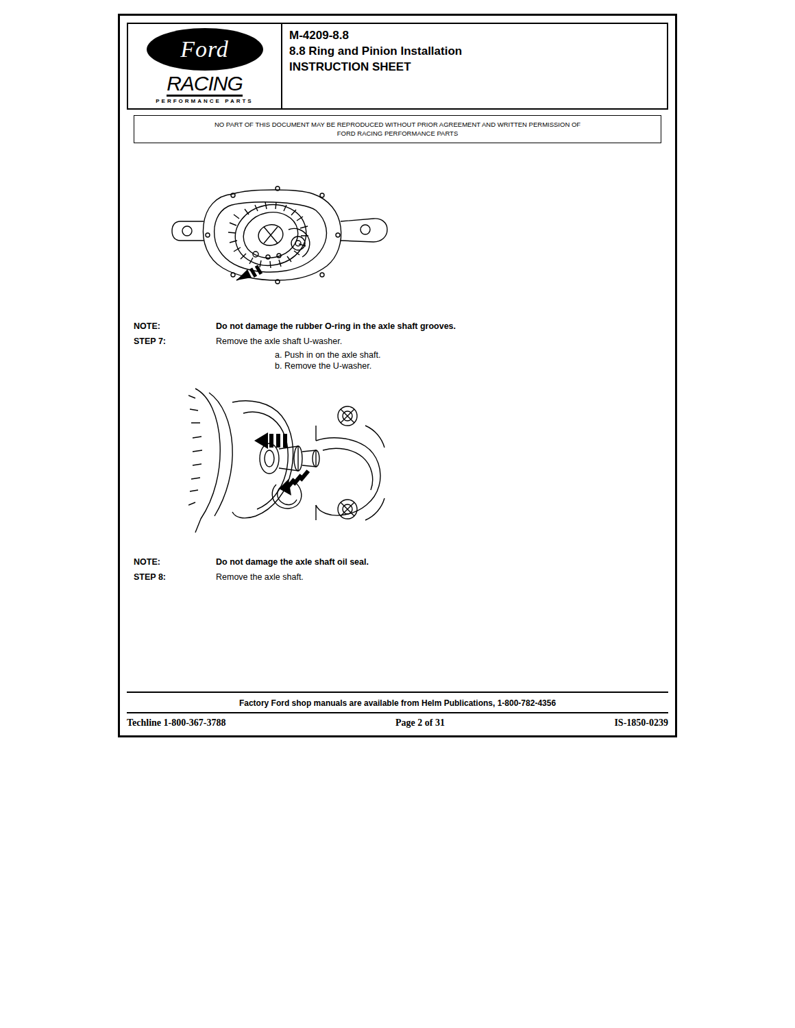Ford
RACING
PERFORMANCE PARTS
M-4209-8.8
8.8 Ring and Pinion Installation
INSTRUCTION SHEET
NO PART OF THIS DOCUMENT MAY BE REPRODUCED WITHOUT PRIOR AGREEMENT AND WRITTEN PERMISSION OF
FORD RACING PERFORMANCE PARTS
NOTE:
Do not damage the rubber O-ring in the axle shaft grooves.
STEP 7:
Remove the axle shaft U-washer.
Push in on the axle shaft.
Remove the U-washer.
NOTE:
Do not damage the axle shaft oil seal.
STEP 8:
Remove the axle shaft.
Factory Ford shop manuals are available from Helm Publications, 1-800-782-4356
Techline 1-800-367-3788
Page 2 of 31
IS-1850-0239